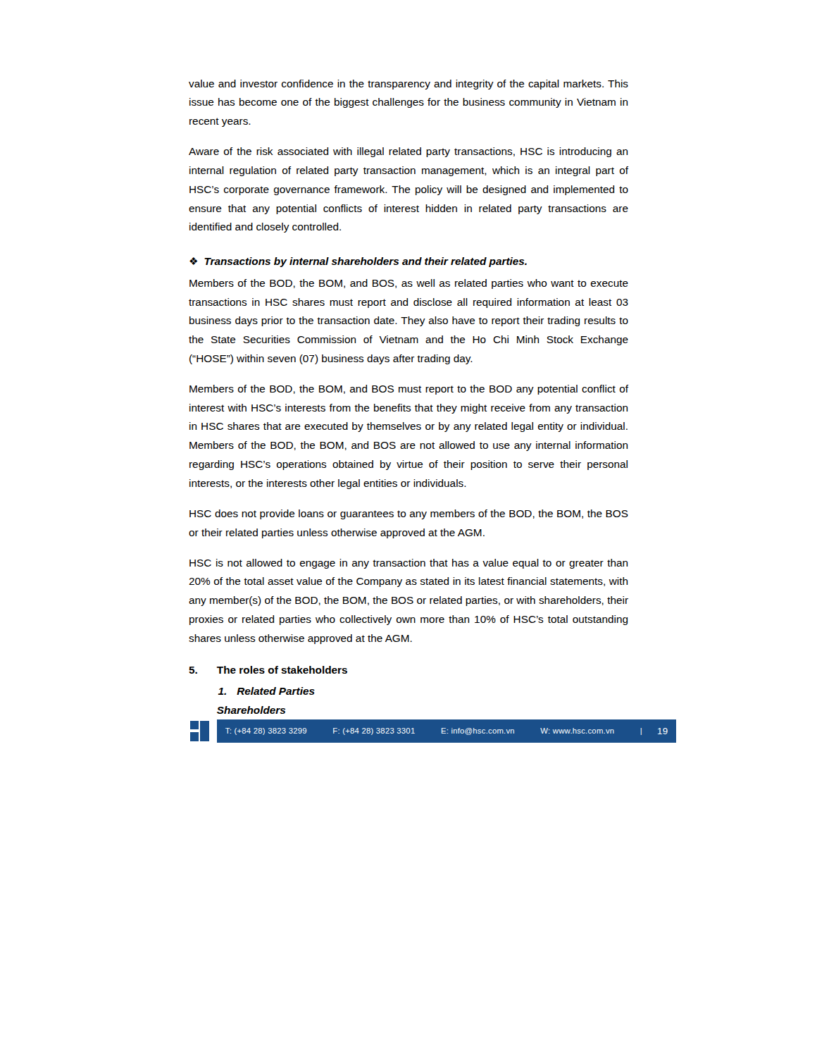value and investor confidence in the transparency and integrity of the capital markets. This issue has become one of the biggest challenges for the business community in Vietnam in recent years.
Aware of the risk associated with illegal related party transactions, HSC is introducing an internal regulation of related party transaction management, which is an integral part of HSC’s corporate governance framework. The policy will be designed and implemented to ensure that any potential conflicts of interest hidden in related party transactions are identified and closely controlled.
❖ Transactions by internal shareholders and their related parties.
Members of the BOD, the BOM, and BOS, as well as related parties who want to execute transactions in HSC shares must report and disclose all required information at least 03 business days prior to the transaction date. They also have to report their trading results to the State Securities Commission of Vietnam and the Ho Chi Minh Stock Exchange (“HOSE”) within seven (07) business days after trading day.
Members of the BOD, the BOM, and BOS must report to the BOD any potential conflict of interest with HSC’s interests from the benefits that they might receive from any transaction in HSC shares that are executed by themselves or by any related legal entity or individual. Members of the BOD, the BOM, and BOS are not allowed to use any internal information regarding HSC’s operations obtained by virtue of their position to serve their personal interests, or the interests other legal entities or individuals.
HSC does not provide loans or guarantees to any members of the BOD, the BOM, the BOS or their related parties unless otherwise approved at the AGM.
HSC is not allowed to engage in any transaction that has a value equal to or greater than 20% of the total asset value of the Company as stated in its latest financial statements, with any member(s) of the BOD, the BOM, the BOS or related parties, or with shareholders, their proxies or related parties who collectively own more than 10% of HSC’s total outstanding shares unless otherwise approved at the AGM.
5. The roles of stakeholders
1. Related Parties
Shareholders
T: (+84 28) 3823 3299 F: (+84 28) 3823 3301 E: info@hsc.com.vn W: www.hsc.com.vn | 19